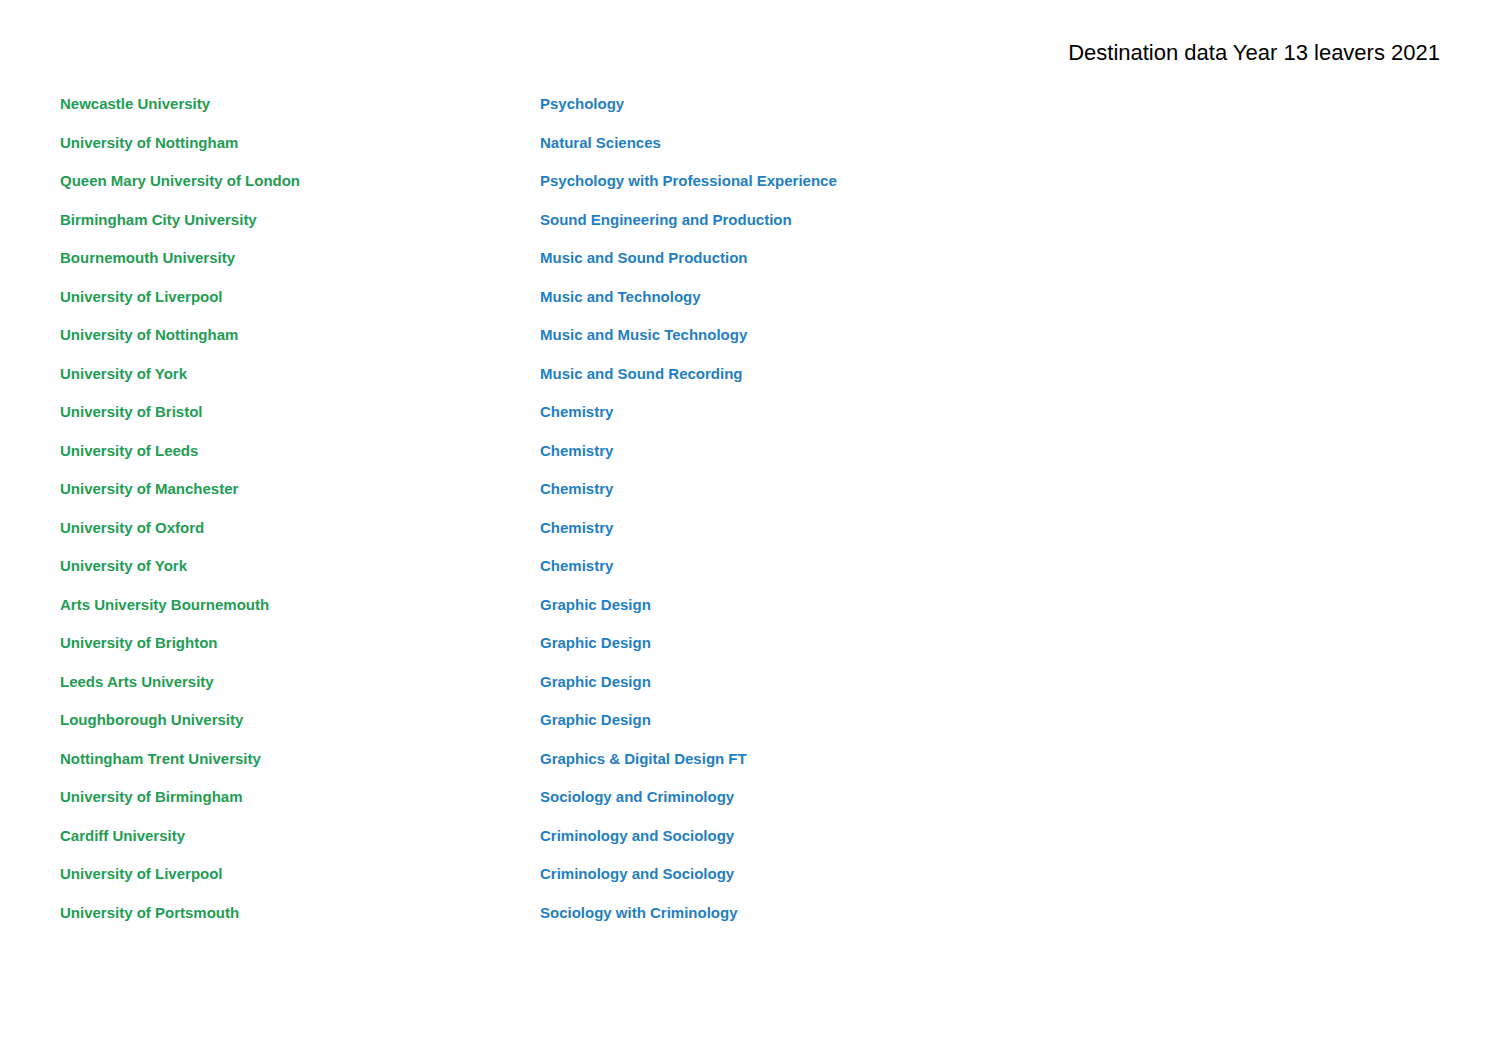Destination data Year 13 leavers 2021
Newcastle University
University of Nottingham
Queen Mary University of London
Birmingham City University
Bournemouth University
University of Liverpool
University of Nottingham
University of York
University of Bristol
University of Leeds
University of Manchester
University of Oxford
University of York
Arts University Bournemouth
University of Brighton
Leeds Arts University
Loughborough University
Nottingham Trent University
University of Birmingham
Cardiff University
University of Liverpool
University of Portsmouth
Psychology
Natural Sciences
Psychology with Professional Experience
Sound Engineering and Production
Music and Sound Production
Music and Technology
Music and Music Technology
Music and Sound Recording
Chemistry
Chemistry
Chemistry
Chemistry
Chemistry
Graphic Design
Graphic Design
Graphic Design
Graphic Design
Graphics & Digital Design FT
Sociology and Criminology
Criminology and Sociology
Criminology and Sociology
Sociology with Criminology